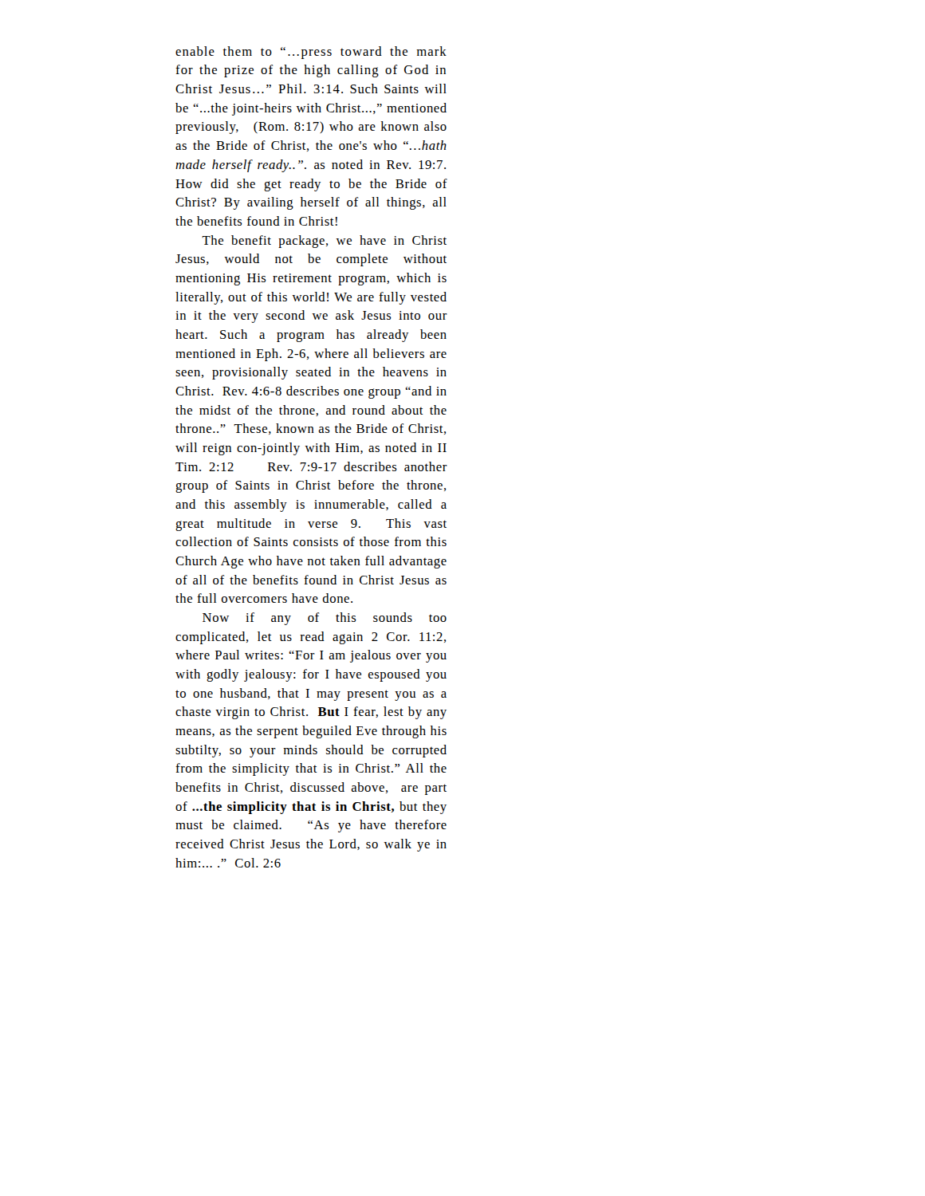enable them to “…press toward the mark for the prize of the high calling of God in Christ Jesus…” Phil. 3:14. Such Saints will be “...the joint-heirs with Christ...,” mentioned previously, (Rom. 8:17) who are known also as the Bride of Christ, the one's who “…hath made herself ready..”. as noted in Rev. 19:7. How did she get ready to be the Bride of Christ? By availing herself of all things, all the benefits found in Christ!
The benefit package, we have in Christ Jesus, would not be complete without mentioning His retirement program, which is literally, out of this world! We are fully vested in it the very second we ask Jesus into our heart. Such a program has already been mentioned in Eph. 2-6, where all believers are seen, provisionally seated in the heavens in Christ. Rev. 4:6-8 describes one group “and in the midst of the throne, and round about the throne..” These, known as the Bride of Christ, will reign con-jointly with Him, as noted in II Tim. 2:12 Rev. 7:9-17 describes another group of Saints in Christ before the throne, and this assembly is innumerable, called a great multitude in verse 9. This vast collection of Saints consists of those from this Church Age who have not taken full advantage of all of the benefits found in Christ Jesus as the full overcomers have done.
Now if any of this sounds too complicated, let us read again 2 Cor. 11:2, where Paul writes: “For I am jealous over you with godly jealousy: for I have espoused you to one husband, that I may present you as a chaste virgin to Christ. But I fear, lest by any means, as the serpent beguiled Eve through his subtilty, so your minds should be corrupted from the simplicity that is in Christ.” All the benefits in Christ, discussed above, are part of ...the simplicity that is in Christ, but they must be claimed. “As ye have therefore received Christ Jesus the Lord, so walk ye in him:... .” Col. 2:6